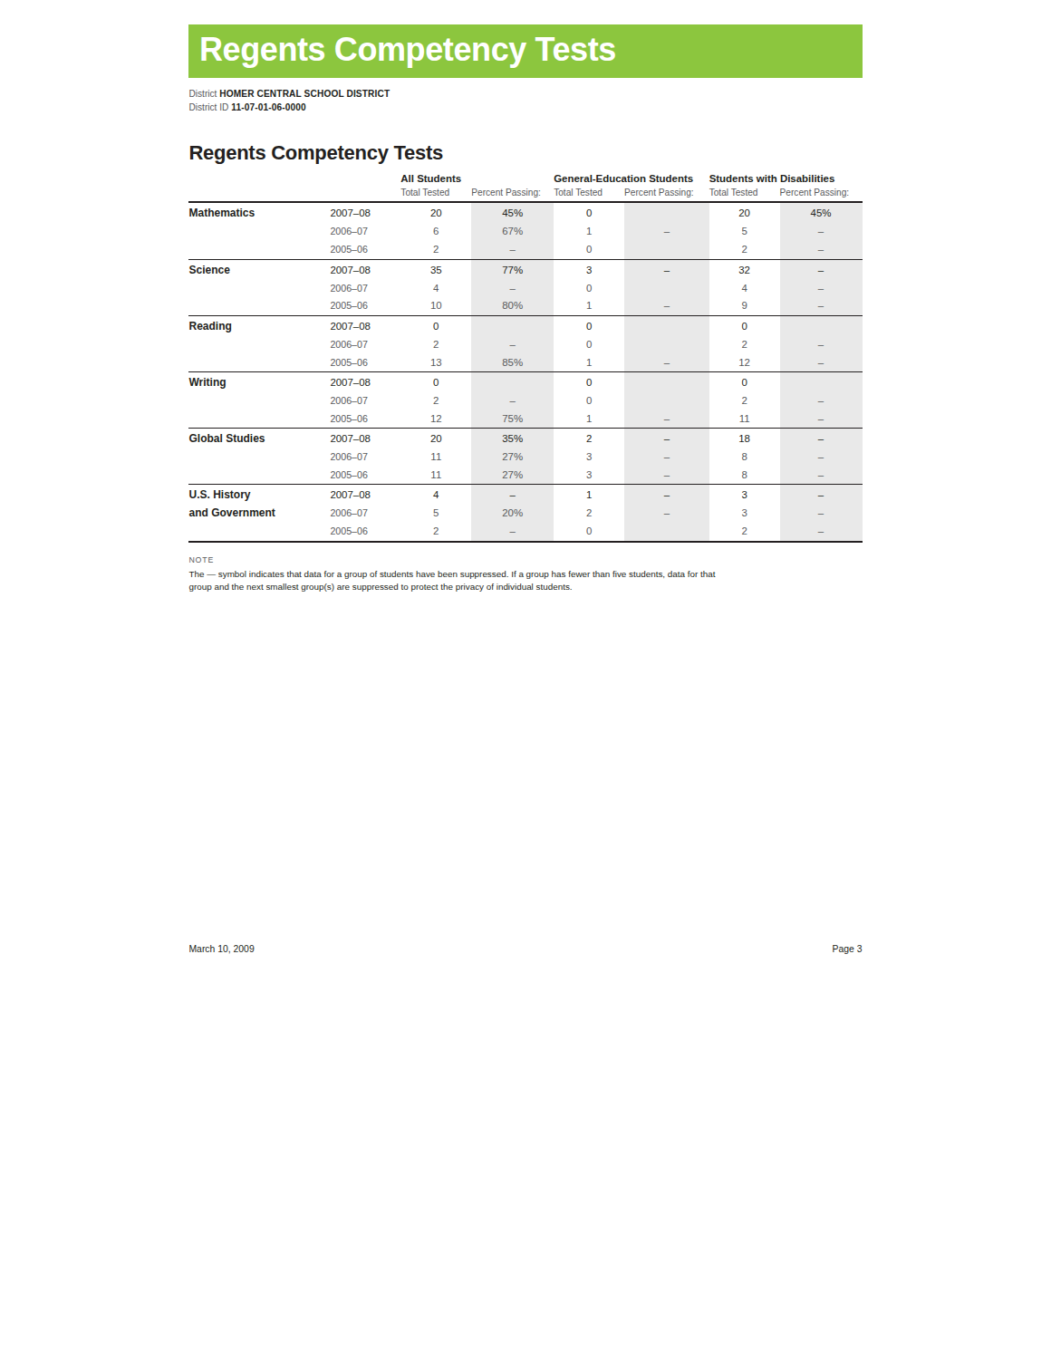Regents Competency Tests
District HOMER CENTRAL SCHOOL DISTRICT
District ID 11-07-01-06-0000
Regents Competency Tests
| | | All Students | General-Education Students | Students with Disabilities |
| --- | --- | --- | --- | --- |
| | | Total Tested | Percent Passing: | Total Tested | Percent Passing: | Total Tested | Percent Passing: |
| Mathematics | 2007–08 | 20 | 45% | 0 | | 20 | 45% |
| | 2006–07 | 6 | 67% | 1 | – | 5 | – |
| | 2005–06 | 2 | – | 0 | | 2 | – |
| Science | 2007–08 | 35 | 77% | 3 | – | 32 | – |
| | 2006–07 | 4 | – | 0 | | 4 | – |
| | 2005–06 | 10 | 80% | 1 | – | 9 | – |
| Reading | 2007–08 | 0 | | 0 | | 0 | |
| | 2006–07 | 2 | – | 0 | | 2 | – |
| | 2005–06 | 13 | 85% | 1 | – | 12 | – |
| Writing | 2007–08 | 0 | | 0 | | 0 | |
| | 2006–07 | 2 | – | 0 | | 2 | – |
| | 2005–06 | 12 | 75% | 1 | – | 11 | – |
| Global Studies | 2007–08 | 20 | 35% | 2 | – | 18 | – |
| | 2006–07 | 11 | 27% | 3 | – | 8 | – |
| | 2005–06 | 11 | 27% | 3 | – | 8 | – |
| U.S. History | 2007–08 | 4 | – | 1 | – | 3 | – |
| and Government | 2006–07 | 5 | 20% | 2 | – | 3 | – |
| | 2005–06 | 2 | – | 0 | | 2 | – |
NOTE
The — symbol indicates that data for a group of students have been suppressed. If a group has fewer than five students, data for that group and the next smallest group(s) are suppressed to protect the privacy of individual students.
March 10, 2009 Page 3